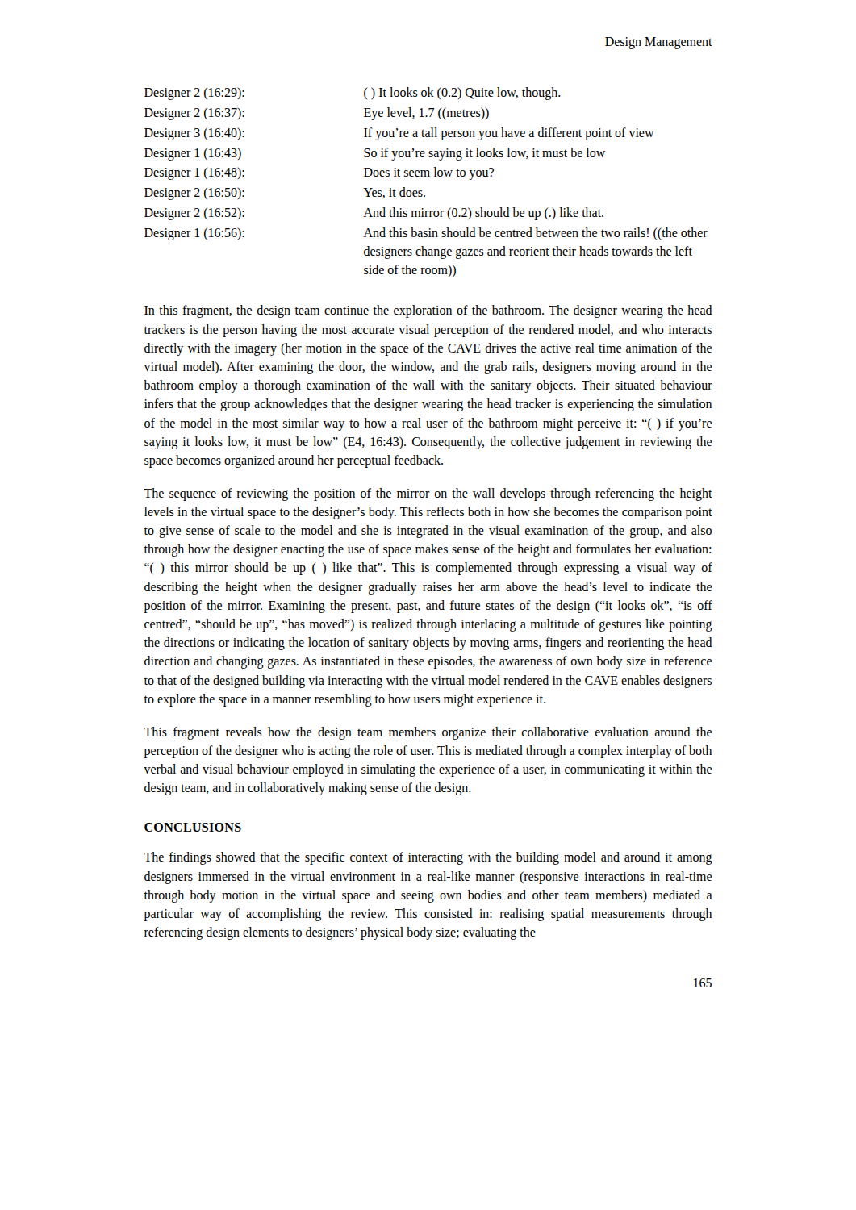Design Management
| Designer 2 (16:29): | ( ) It looks ok (0.2) Quite low, though. |
| Designer 2 (16:37): | Eye level, 1.7 ((metres)) |
| Designer 3 (16:40): | If you’re a tall person you have a different point of view |
| Designer 1 (16:43) | So if you’re saying it looks low, it must be low |
| Designer 1 (16:48): | Does it seem low to you? |
| Designer 2 (16:50): | Yes, it does. |
| Designer 2 (16:52): | And this mirror (0.2) should be up (.) like that. |
| Designer 1 (16:56): | And this basin should be centred between the two rails! ((the other designers change gazes and reorient their heads towards the left side of the room)) |
In this fragment, the design team continue the exploration of the bathroom. The designer wearing the head trackers is the person having the most accurate visual perception of the rendered model, and who interacts directly with the imagery (her motion in the space of the CAVE drives the active real time animation of the virtual model). After examining the door, the window, and the grab rails, designers moving around in the bathroom employ a thorough examination of the wall with the sanitary objects. Their situated behaviour infers that the group acknowledges that the designer wearing the head tracker is experiencing the simulation of the model in the most similar way to how a real user of the bathroom might perceive it: “( ) if you’re saying it looks low, it must be low” (E4, 16:43). Consequently, the collective judgement in reviewing the space becomes organized around her perceptual feedback.
The sequence of reviewing the position of the mirror on the wall develops through referencing the height levels in the virtual space to the designer’s body. This reflects both in how she becomes the comparison point to give sense of scale to the model and she is integrated in the visual examination of the group, and also through how the designer enacting the use of space makes sense of the height and formulates her evaluation: “( ) this mirror should be up ( ) like that”. This is complemented through expressing a visual way of describing the height when the designer gradually raises her arm above the head’s level to indicate the position of the mirror. Examining the present, past, and future states of the design (“it looks ok”, “is off centred”, “should be up”, “has moved”) is realized through interlacing a multitude of gestures like pointing the directions or indicating the location of sanitary objects by moving arms, fingers and reorienting the head direction and changing gazes. As instantiated in these episodes, the awareness of own body size in reference to that of the designed building via interacting with the virtual model rendered in the CAVE enables designers to explore the space in a manner resembling to how users might experience it.
This fragment reveals how the design team members organize their collaborative evaluation around the perception of the designer who is acting the role of user. This is mediated through a complex interplay of both verbal and visual behaviour employed in simulating the experience of a user, in communicating it within the design team, and in collaboratively making sense of the design.
Conclusions
The findings showed that the specific context of interacting with the building model and around it among designers immersed in the virtual environment in a real-like manner (responsive interactions in real-time through body motion in the virtual space and seeing own bodies and other team members) mediated a particular way of accomplishing the review. This consisted in: realising spatial measurements through referencing design elements to designers’ physical body size; evaluating the
165